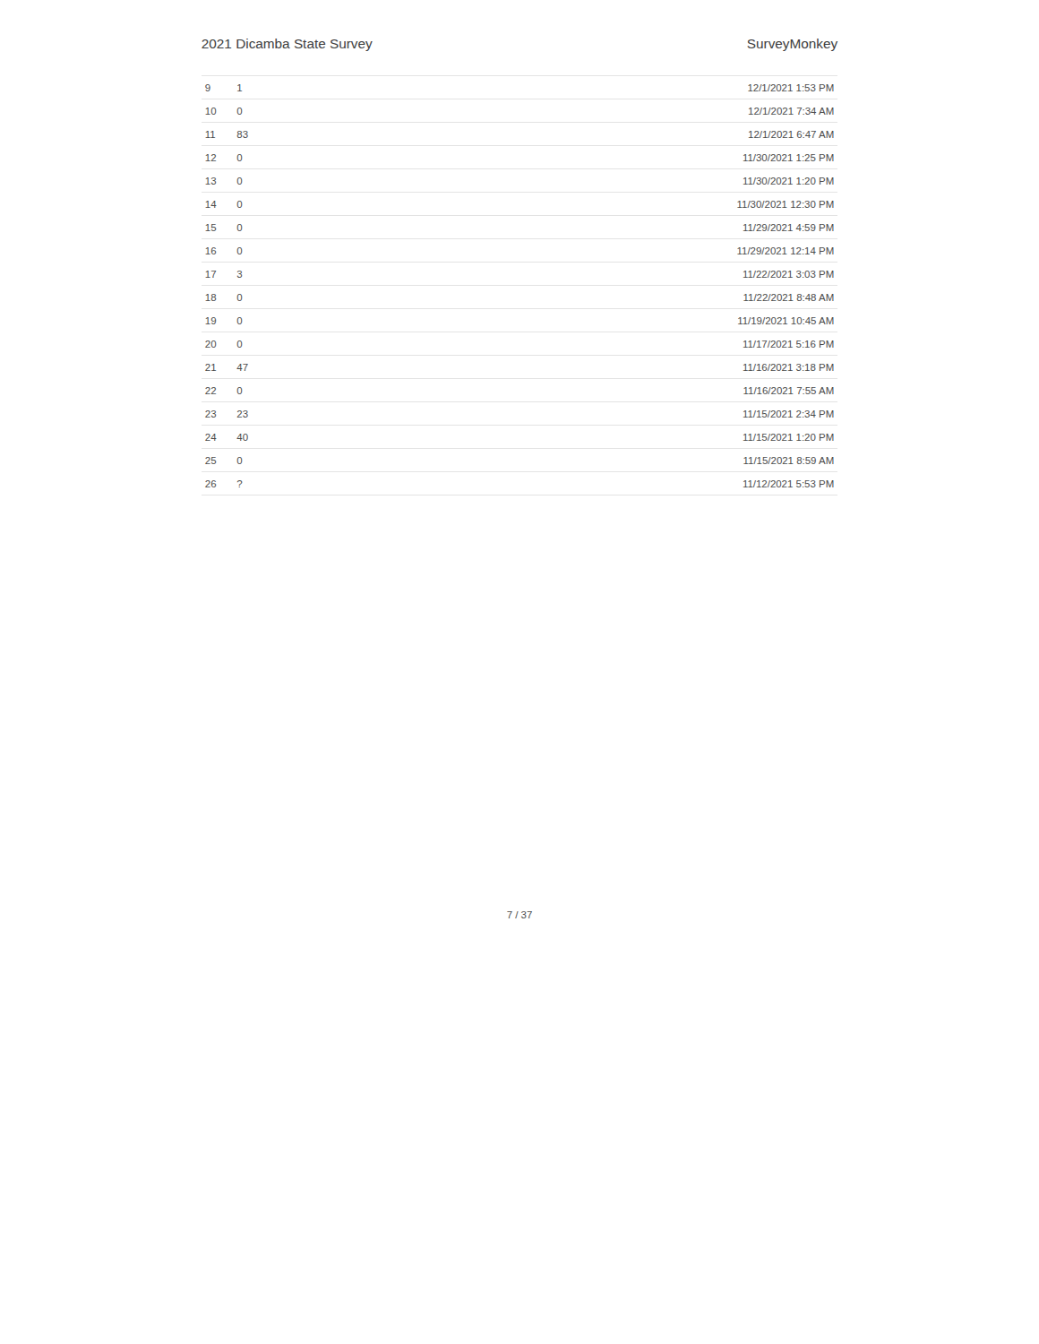2021 Dicamba State Survey
SurveyMonkey
| 9 | 1 | 12/1/2021 1:53 PM |
| 10 | 0 | 12/1/2021 7:34 AM |
| 11 | 83 | 12/1/2021 6:47 AM |
| 12 | 0 | 11/30/2021 1:25 PM |
| 13 | 0 | 11/30/2021 1:20 PM |
| 14 | 0 | 11/30/2021 12:30 PM |
| 15 | 0 | 11/29/2021 4:59 PM |
| 16 | 0 | 11/29/2021 12:14 PM |
| 17 | 3 | 11/22/2021 3:03 PM |
| 18 | 0 | 11/22/2021 8:48 AM |
| 19 | 0 | 11/19/2021 10:45 AM |
| 20 | 0 | 11/17/2021 5:16 PM |
| 21 | 47 | 11/16/2021 3:18 PM |
| 22 | 0 | 11/16/2021 7:55 AM |
| 23 | 23 | 11/15/2021 2:34 PM |
| 24 | 40 | 11/15/2021 1:20 PM |
| 25 | 0 | 11/15/2021 8:59 AM |
| 26 | ? | 11/12/2021 5:53 PM |
7 / 37